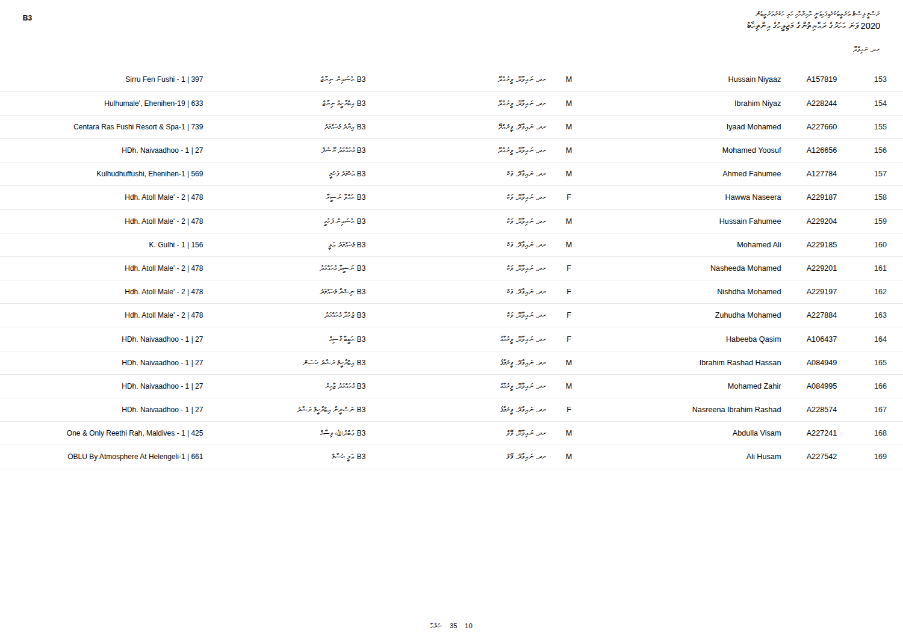B3
ރަސްމީ ލިސްޓް ތަރުތީބުކުރެވިފައިވަނީ ދާއިރާއާއި އަދި އަކުރުތަރުތީބުން
2020 ވަނަ އަހަރުގެ ރައްޔިތުންގެ މަޖިލީހުގެ އިންތިޚާބު
ރދ. ނައިވާދޫ
| 153 | A157819 | Hussain Niyaaz | M | ރދ. ނައިވާދޫ، ވީރުއްދޭ | B3 ޙުސައިން ނިޔާޒް | 397 / Sirru Fen Fushi - 1 |
| 154 | A228244 | Ibrahim Niyaz | M | ރދ. ނައިވާދޫ، ވީރުއްދޭ | B3 އިބްރާހީމް ނިޔާޒް | 633 / Hulhumale', Ehenihen-19 |
| 155 | A227660 | Iyaad Mohamed | M | ރދ. ނައިވާދޫ، ވީރުއްދޭ | B3 އިޔާދު މުޙައްމަދު | 739 / Centara Ras Fushi Resort & Spa-1 |
| 156 | A126656 | Mohamed Yoosuf | M | ރދ. ނައިވާދޫ، ވީރުއްދޭ | B3 މުޙައްމަދު ޔޫސުފް | 27 / HDh. Naivaadhoo - 1 |
| 157 | A127784 | Ahmed Fahumee | M | ރދ. ނައިވާދޫ، ވަކް | B3 އަޙްމަދު ފަހުމީ | 569 / Kulhudhuffushi, Ehenihen-1 |
| 158 | A229187 | Hawwa Naseera | F | ރދ. ނައިވާދޫ، ވަކް | B3 ޙައްވާ ނަސީރާ | 478 / Hdh. Atoll Male' - 2 |
| 159 | A229204 | Hussain Fahumee | M | ރދ. ނައިވާދޫ، ވަކް | B3 ޙުސައިން ފަހުމީ | 478 / Hdh. Atoll Male' - 2 |
| 160 | A229185 | Mohamed Ali | M | ރދ. ނައިވާދޫ، ވަކް | B3 މުޙައްމަދު ޢަލީ | 156 / K. Gulhi - 1 |
| 161 | A229201 | Nasheeda Mohamed | F | ރދ. ނައިވާދޫ، ވަކް | B3 ނަޝީދާ މުޙައްމަދު | 478 / Hdh. Atoll Male' - 2 |
| 162 | A229197 | Nishdha Mohamed | F | ރދ. ނައިވާދޫ، ވަކް | B3 ނިޝްދާ މުޙައްމަދު | 478 / Hdh. Atoll Male' - 2 |
| 163 | A227884 | Zuhudha Mohamed | F | ރދ. ނައިވާދޫ، ވަކް | B3 ޒުހުދާ މުޙައްމަދު | 478 / Hdh. Atoll Male' - 2 |
| 164 | A106437 | Habeeba Qasim | F | ރދ. ނައިވާދޫ، ވީރުމާގެ | B3 ޙަބީބާ ޤާސިމް | 27 / HDh. Naivaadhoo - 1 |
| 165 | A084949 | Ibrahim Rashad Hassan | M | ރދ. ނައިވާދޫ، ވީރުމާގެ | B3 އިބްރާހީމް ރަޝާދު ޙަސަން | 27 / HDh. Naivaadhoo - 1 |
| 166 | A084995 | Mohamed Zahir | M | ރދ. ނައިވާދޫ، ވީރުމާގެ | B3 މުޙައްމަދު ޒާހިރު | 27 / HDh. Naivaadhoo - 1 |
| 167 | A228574 | Nasreena Ibrahim Rashad | F | ރދ. ނައިވާދޫ، ވީރުމާގެ | B3 ނަސްރީނާ އިބްރާހީމް ރަޝާދު | 27 / HDh. Naivaadhoo - 1 |
| 168 | A227241 | Abdulla Visam | M | ރދ. ނައިވާދޫ، ވޭވް | B3 ޢަބްދުﷲ ވިސާމް | 425 / One & Only Reethi Rah, Maldives - 1 |
| 169 | A227542 | Ali Husam | M | ރދ. ނައިވާދޫ، ވޭވް | B3 ޢަލީ ޙުސާމް | 661 / OBLU By Atmosphere At Helengeli-1 |
10 35 ޞަފްޙާ